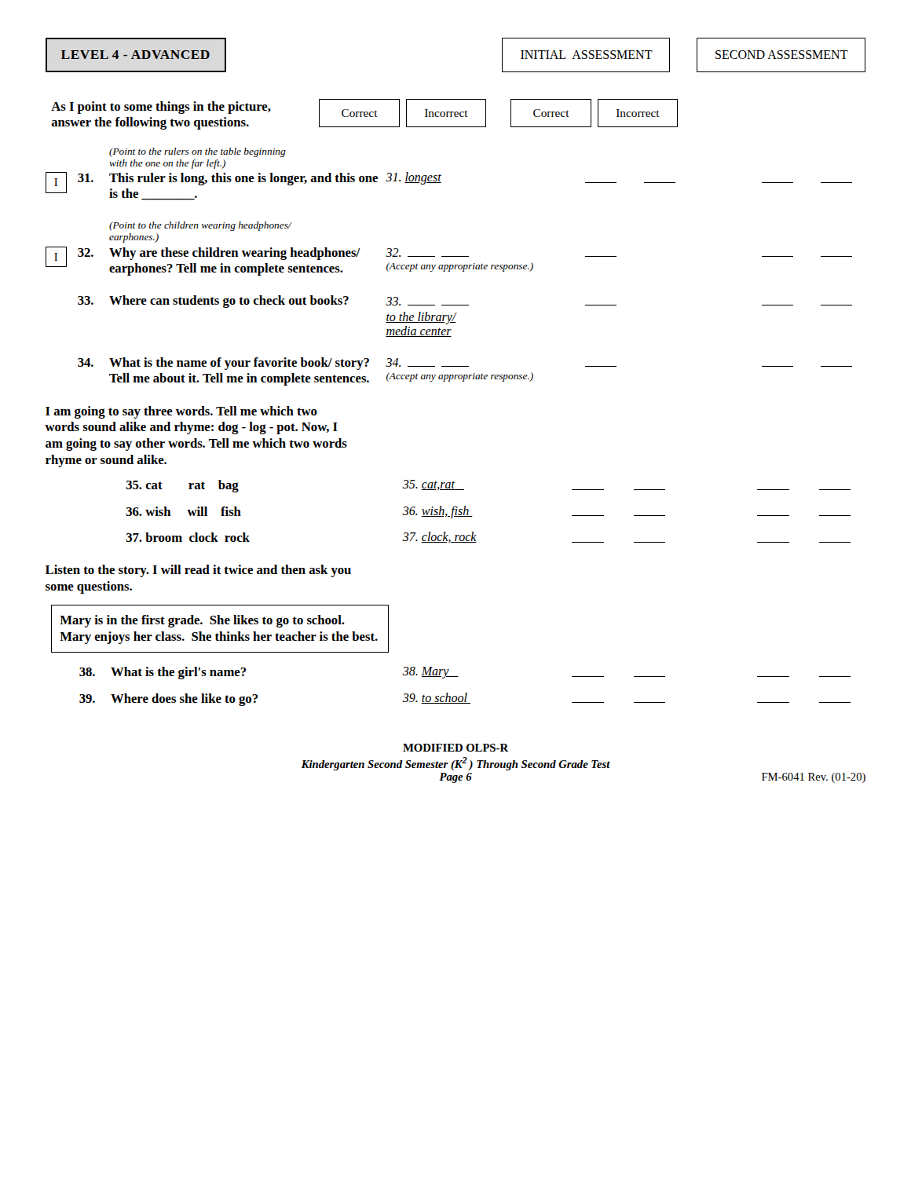LEVEL 4 - ADVANCED
INITIAL ASSESSMENT
SECOND ASSESSMENT
As I point to some things in the picture,
answer the following two questions.
Correct
Incorrect
Correct
Incorrect
| | (Point to the rulers on the table beginning with the one on the far left.) |
| I | 31. This ruler is long, this one is longer, and this one is the ________. | 31. longest | | | | | |
| | (Point to the children wearing headphones/ earphones.) |
| I | 32. Why are these children wearing headphones/ earphones? Tell me in complete sentences. | 32. (Accept any appropriate response.) | | | | | |
| | 33. Where can students go to check out books? | 33. to the library/ media center | | | | | |
| | 34. What is the name of your favorite book/ story? Tell me about it. Tell me in complete sentences. | 34. (Accept any appropriate response.) | | | | | |
I am going to say three words. Tell me which two words sound alike and rhyme: dog - log - pot. Now, I am going to say other words. Tell me which two words rhyme or sound alike.
| | 35. cat rat bag | 35. cat,rat | | | | | |
| | 36. wish will fish | 36. wish, fish | | | | | |
| | 37. broom clock rock | 37. clock, rock | | | | | |
Listen to the story. I will read it twice and then ask you some questions.
Mary is in the first grade. She likes to go to school. Mary enjoys her class. She thinks her teacher is the best.
| | 38. What is the girl's name? | 38. Mary | | | | | |
| | 39. Where does she like to go? | 39. to school | | | | | |
MODIFIED OLPS-R
Kindergarten Second Semester (K2 ) Through Second Grade Test
Page 6
FM-6041 Rev. (01-20)